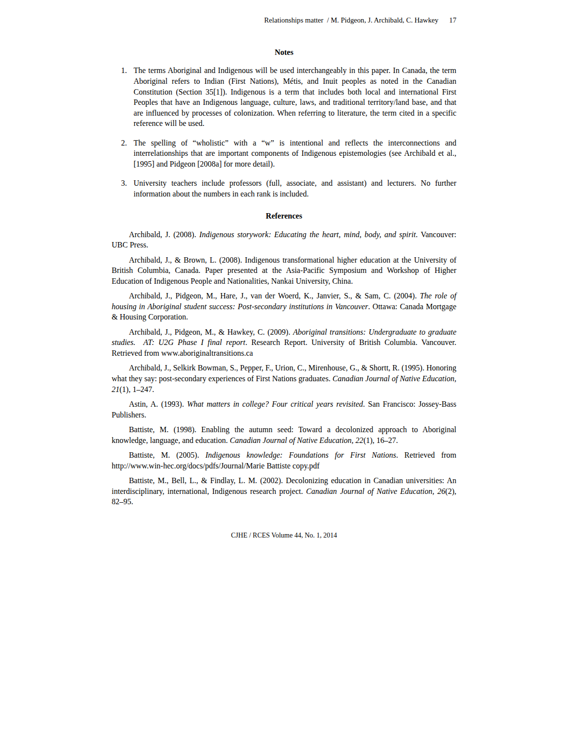Relationships matter / M. Pidgeon, J. Archibald, C. Hawkey17
Notes
The terms Aboriginal and Indigenous will be used interchangeably in this paper. In Canada, the term Aboriginal refers to Indian (First Nations), Métis, and Inuit peoples as noted in the Canadian Constitution (Section 35[1]). Indigenous is a term that includes both local and international First Peoples that have an Indigenous language, culture, laws, and traditional territory/land base, and that are influenced by processes of colonization. When referring to literature, the term cited in a specific reference will be used.
The spelling of “wholistic” with a “w” is intentional and reflects the interconnections and interrelationships that are important components of Indigenous epistemologies (see Archibald et al., [1995] and Pidgeon [2008a] for more detail).
University teachers include professors (full, associate, and assistant) and lecturers. No further information about the numbers in each rank is included.
References
Archibald, J. (2008). Indigenous storywork: Educating the heart, mind, body, and spirit. Vancouver: UBC Press.
Archibald, J., & Brown, L. (2008). Indigenous transformational higher education at the University of British Columbia, Canada. Paper presented at the Asia-Pacific Symposium and Workshop of Higher Education of Indigenous People and Nationalities, Nankai University, China.
Archibald, J., Pidgeon, M., Hare, J., van der Woerd, K., Janvier, S., & Sam, C. (2004). The role of housing in Aboriginal student success: Post-secondary institutions in Vancouver. Ottawa: Canada Mortgage & Housing Corporation.
Archibald, J., Pidgeon, M., & Hawkey, C. (2009). Aboriginal transitions: Undergraduate to graduate studies. AT: U2G Phase I final report. Research Report. University of British Columbia. Vancouver. Retrieved from www.aboriginaltransitions.ca
Archibald, J., Selkirk Bowman, S., Pepper, F., Urion, C., Mirenhouse, G., & Shortt, R. (1995). Honoring what they say: post-secondary experiences of First Nations graduates. Canadian Journal of Native Education, 21(1), 1–247.
Astin, A. (1993). What matters in college? Four critical years revisited. San Francisco: Jossey-Bass Publishers.
Battiste, M. (1998). Enabling the autumn seed: Toward a decolonized approach to Aboriginal knowledge, language, and education. Canadian Journal of Native Education, 22(1), 16–27.
Battiste, M. (2005). Indigenous knowledge: Foundations for First Nations. Retrieved from http://www.win-hec.org/docs/pdfs/Journal/Marie Battiste copy.pdf
Battiste, M., Bell, L., & Findlay, L. M. (2002). Decolonizing education in Canadian universities: An interdisciplinary, international, Indigenous research project. Canadian Journal of Native Education, 26(2), 82–95.
CJHE / RCES Volume 44, No. 1, 2014